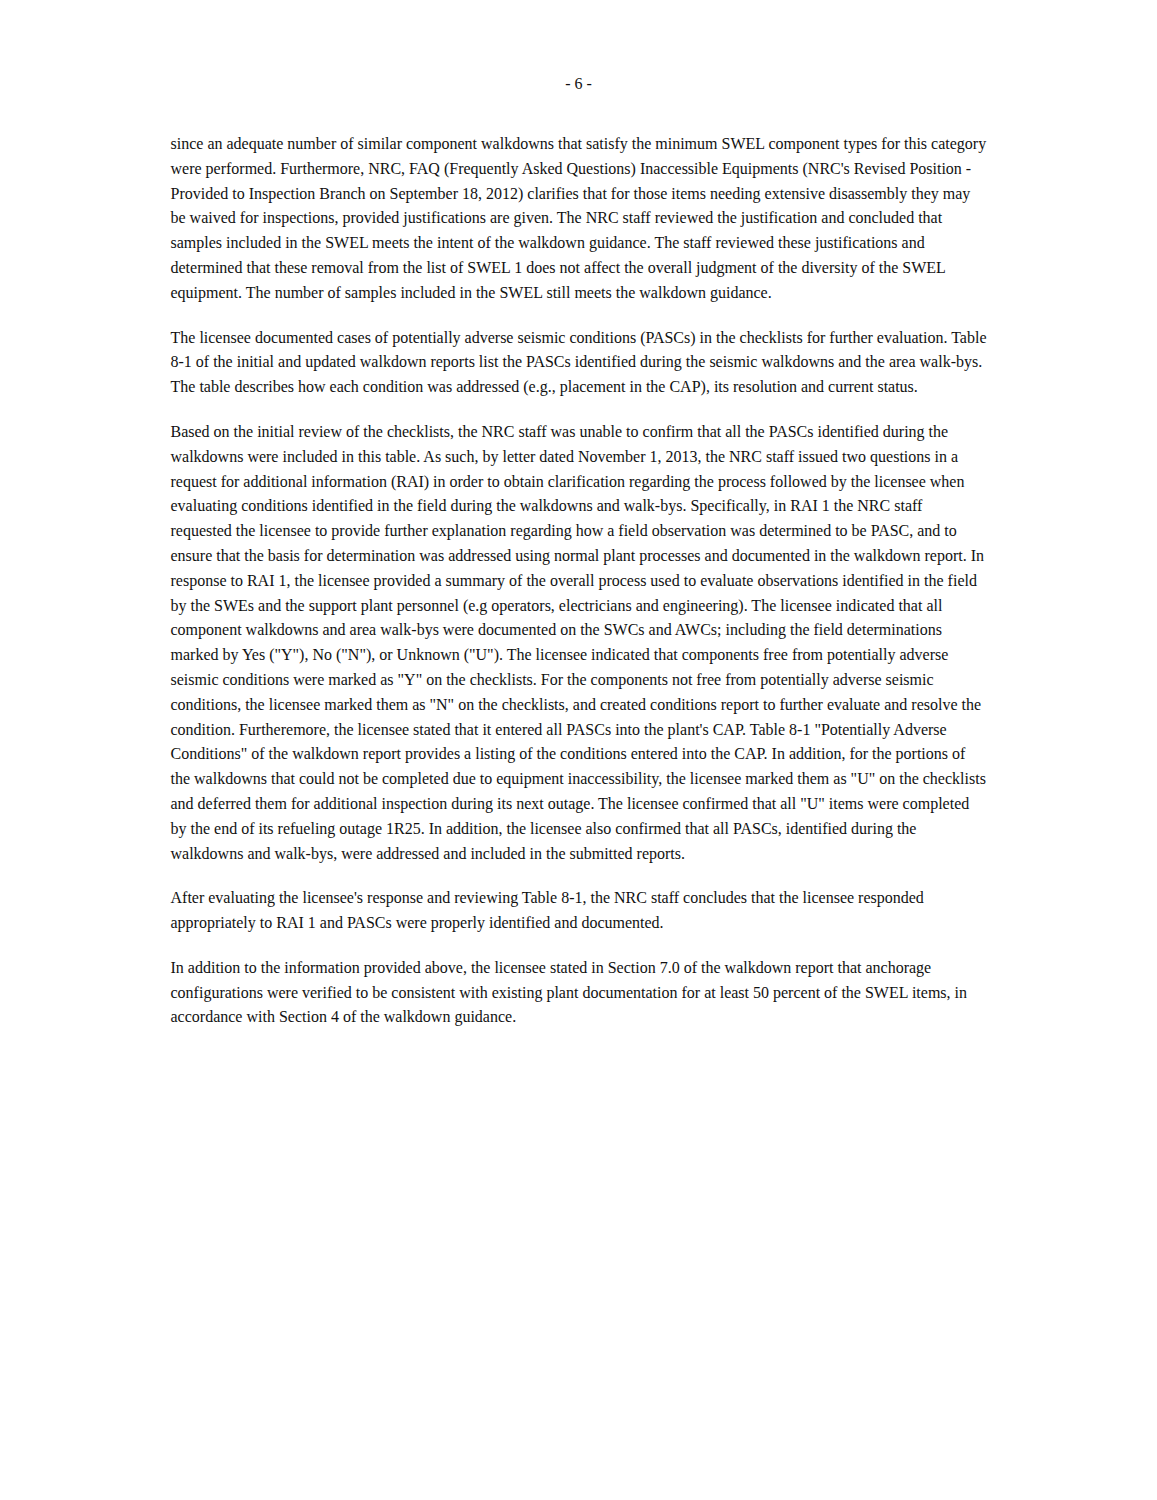- 6 -
since an adequate number of similar component walkdowns that satisfy the minimum SWEL component types for this category were performed. Furthermore, NRC, FAQ (Frequently Asked Questions) Inaccessible Equipments (NRC's Revised Position - Provided to Inspection Branch on September 18, 2012) clarifies that for those items needing extensive disassembly they may be waived for inspections, provided justifications are given. The NRC staff reviewed the justification and concluded that samples included in the SWEL meets the intent of the walkdown guidance. The staff reviewed these justifications and determined that these removal from the list of SWEL 1 does not affect the overall judgment of the diversity of the SWEL equipment. The number of samples included in the SWEL still meets the walkdown guidance.
The licensee documented cases of potentially adverse seismic conditions (PASCs) in the checklists for further evaluation. Table 8-1 of the initial and updated walkdown reports list the PASCs identified during the seismic walkdowns and the area walk-bys. The table describes how each condition was addressed (e.g., placement in the CAP), its resolution and current status.
Based on the initial review of the checklists, the NRC staff was unable to confirm that all the PASCs identified during the walkdowns were included in this table. As such, by letter dated November 1, 2013, the NRC staff issued two questions in a request for additional information (RAI) in order to obtain clarification regarding the process followed by the licensee when evaluating conditions identified in the field during the walkdowns and walk-bys. Specifically, in RAI 1 the NRC staff requested the licensee to provide further explanation regarding how a field observation was determined to be PASC, and to ensure that the basis for determination was addressed using normal plant processes and documented in the walkdown report. In response to RAI 1, the licensee provided a summary of the overall process used to evaluate observations identified in the field by the SWEs and the support plant personnel (e.g operators, electricians and engineering). The licensee indicated that all component walkdowns and area walk-bys were documented on the SWCs and AWCs; including the field determinations marked by Yes ("Y"), No ("N"), or Unknown ("U"). The licensee indicated that components free from potentially adverse seismic conditions were marked as "Y" on the checklists. For the components not free from potentially adverse seismic conditions, the licensee marked them as "N" on the checklists, and created conditions report to further evaluate and resolve the condition. Furtheremore, the licensee stated that it entered all PASCs into the plant's CAP. Table 8-1 "Potentially Adverse Conditions" of the walkdown report provides a listing of the conditions entered into the CAP. In addition, for the portions of the walkdowns that could not be completed due to equipment inaccessibility, the licensee marked them as "U" on the checklists and deferred them for additional inspection during its next outage. The licensee confirmed that all "U" items were completed by the end of its refueling outage 1R25. In addition, the licensee also confirmed that all PASCs, identified during the walkdowns and walk-bys, were addressed and included in the submitted reports.
After evaluating the licensee's response and reviewing Table 8-1, the NRC staff concludes that the licensee responded appropriately to RAI 1 and PASCs were properly identified and documented.
In addition to the information provided above, the licensee stated in Section 7.0 of the walkdown report that anchorage configurations were verified to be consistent with existing plant documentation for at least 50 percent of the SWEL items, in accordance with Section 4 of the walkdown guidance.